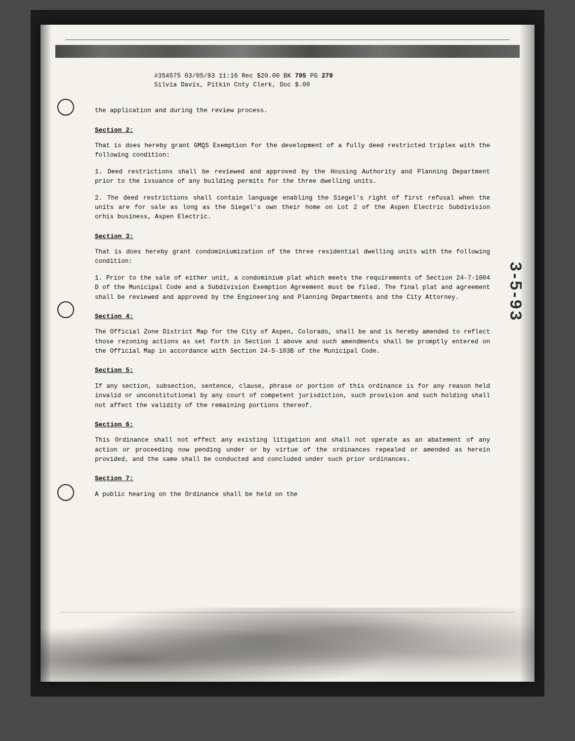3-5-93
#354575 03/05/93 11:16 Rec $20.00 BK 705 PG 279
Silvia Davis, Pitkin Cnty Clerk, Doc $.00
the application and during the review process.
Section 2:
That is does hereby grant GMQS Exemption for the development of a fully deed restricted triplex with the following condition:
1. Deed restrictions shall be reviewed and approved by the Housing Authority and Planning Department prior to the issuance of any building permits for the three dwelling units.
2. The deed restrictions shall contain language enabling the Siegel's right of first refusal when the units are for sale as long as the Siegel's own their home on Lot 2 of the Aspen Electric Subdivision orhis business, Aspen Electric.
Section 3:
That is does hereby grant condominiumization of the three residential dwelling units with the following condition:
1. Prior to the sale of either unit, a condominium plat which meets the requirements of Section 24-7-1004 D of the Municipal Code and a Subdivision Exemption Agreement must be filed. The final plat and agreement shall be reviewed and approved by the Engineering and Planning Departments and the City Attorney.
Section 4:
The Official Zone District Map for the City of Aspen, Colorado, shall be and is hereby amended to reflect those rezoning actions as set forth in Section 1 above and such amendments shall be promptly entered on the Official Map in accordance with Section 24-5-103B of the Municipal Code.
Section 5:
If any section, subsection, sentence, clause, phrase or portion of this ordinance is for any reason held invalid or unconstitutional by any court of competent jurisdiction, such provision and such holding shall not affect the validity of the remaining portions thereof.
Section 6:
This Ordinance shall not effect any existing litigation and shall not operate as an abatement of any action or proceeding now pending under or by virtue of the ordinances repealed or amended as herein provided, and the same shall be conducted and concluded under such prior ordinances.
Section 7:
A public hearing on the Ordinance shall be held on the